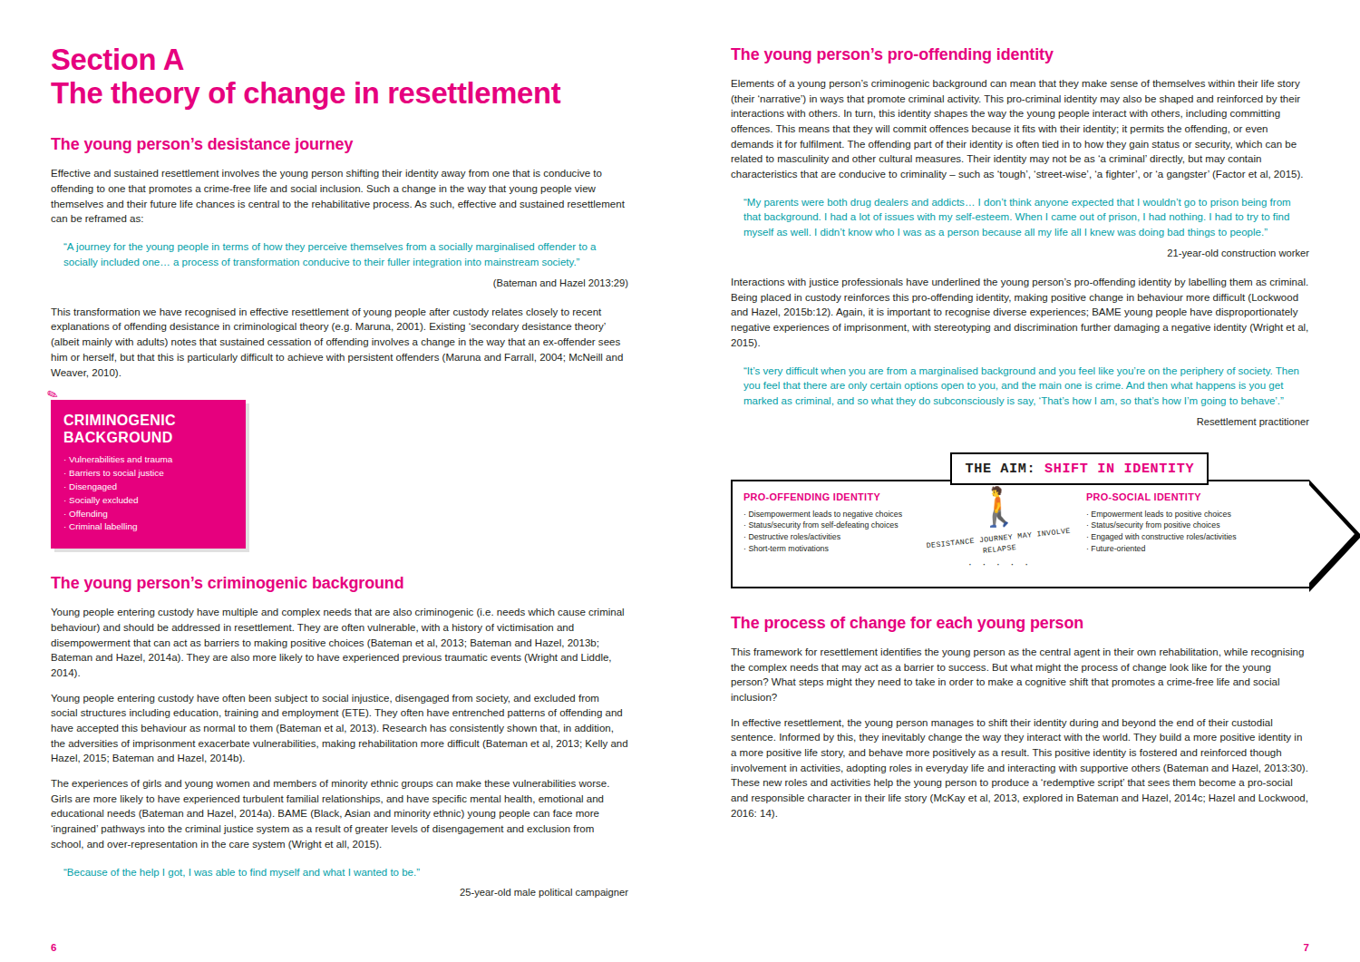Section A
The theory of change in resettlement
The young person’s desistance journey
Effective and sustained resettlement involves the young person shifting their identity away from one that is conducive to offending to one that promotes a crime-free life and social inclusion. Such a change in the way that young people view themselves and their future life chances is central to the rehabilitative process. As such, effective and sustained resettlement can be reframed as:
“A journey for the young people in terms of how they perceive themselves from a socially marginalised offender to a socially included one… a process of transformation conducive to their fuller integration into mainstream society.”
(Bateman and Hazel 2013:29)
This transformation we have recognised in effective resettlement of young people after custody relates closely to recent explanations of offending desistance in criminological theory (e.g. Maruna, 2001). Existing ‘secondary desistance theory’ (albeit mainly with adults) notes that sustained cessation of offending involves a change in the way that an ex-offender sees him or herself, but that this is particularly difficult to achieve with persistent offenders (Maruna and Farrall, 2004; McNeill and Weaver, 2010).
✎
CRIMINOGENIC
BACKGROUND
Vulnerabilities and trauma
Barriers to social justice
Disengaged
Socially excluded
Offending
Criminal labelling
The young person’s criminogenic background
Young people entering custody have multiple and complex needs that are also criminogenic (i.e. needs which cause criminal behaviour) and should be addressed in resettlement. They are often vulnerable, with a history of victimisation and disempowerment that can act as barriers to making positive choices (Bateman et al, 2013; Bateman and Hazel, 2013b; Bateman and Hazel, 2014a). They are also more likely to have experienced previous traumatic events (Wright and Liddle, 2014).
Young people entering custody have often been subject to social injustice, disengaged from society, and excluded from social structures including education, training and employment (ETE). They often have entrenched patterns of offending and have accepted this behaviour as normal to them (Bateman et al, 2013). Research has consistently shown that, in addition, the adversities of imprisonment exacerbate vulnerabilities, making rehabilitation more difficult (Bateman et al, 2013; Kelly and Hazel, 2015; Bateman and Hazel, 2014b).
The experiences of girls and young women and members of minority ethnic groups can make these vulnerabilities worse. Girls are more likely to have experienced turbulent familial relationships, and have specific mental health, emotional and educational needs (Bateman and Hazel, 2014a). BAME (Black, Asian and minority ethnic) young people can face more ‘ingrained’ pathways into the criminal justice system as a result of greater levels of disengagement and exclusion from school, and over-representation in the care system (Wright et all, 2015).
“Because of the help I got, I was able to find myself and what I wanted to be.”
25-year-old male political campaigner
6
The young person’s pro-offending identity
Elements of a young person’s criminogenic background can mean that they make sense of themselves within their life story (their ‘narrative’) in ways that promote criminal activity. This pro-criminal identity may also be shaped and reinforced by their interactions with others. In turn, this identity shapes the way the young people interact with others, including committing offences. This means that they will commit offences because it fits with their identity; it permits the offending, or even demands it for fulfilment. The offending part of their identity is often tied in to how they gain status or security, which can be related to masculinity and other cultural measures. Their identity may not be as ‘a criminal’ directly, but may contain characteristics that are conducive to criminality – such as ‘tough’, ‘street-wise’, ‘a fighter’, or ‘a gangster’ (Factor et al, 2015).
“My parents were both drug dealers and addicts… I don’t think anyone expected that I wouldn’t go to prison being from that background. I had a lot of issues with my self-esteem. When I came out of prison, I had nothing. I had to try to find myself as well. I didn’t know who I was as a person because all my life all I knew was doing bad things to people.”
21-year-old construction worker
Interactions with justice professionals have underlined the young person’s pro-offending identity by labelling them as criminal. Being placed in custody reinforces this pro-offending identity, making positive change in behaviour more difficult (Lockwood and Hazel, 2015b:12). Again, it is important to recognise diverse experiences; BAME young people have disproportionately negative experiences of imprisonment, with stereotyping and discrimination further damaging a negative identity (Wright et al, 2015).
“It’s very difficult when you are from a marginalised background and you feel like you’re on the periphery of society. Then you feel that there are only certain options open to you, and the main one is crime. And then what happens is you get marked as criminal, and so what they do subconsciously is say, ‘That’s how I am, so that’s how I’m going to behave’.”
Resettlement practitioner
THE AIM: SHIFT IN IDENTITY
PRO-OFFENDING IDENTITY
Disempowerment leads to negative choices
Status/security from self-defeating choices
Destructive roles/activities
Short-term motivations
🚶
DESISTANCE JOURNEY MAY INVOLVE RELAPSE
· · · · ·
PRO-SOCIAL IDENTITY
Empowerment leads to positive choices
Status/security from positive choices
Engaged with constructive roles/activities
Future-oriented
The process of change for each young person
This framework for resettlement identifies the young person as the central agent in their own rehabilitation, while recognising the complex needs that may act as a barrier to success. But what might the process of change look like for the young person? What steps might they need to take in order to make a cognitive shift that promotes a crime-free life and social inclusion?
In effective resettlement, the young person manages to shift their identity during and beyond the end of their custodial sentence. Informed by this, they inevitably change the way they interact with the world. They build a more positive identity in a more positive life story, and behave more positively as a result. This positive identity is fostered and reinforced though involvement in activities, adopting roles in everyday life and interacting with supportive others (Bateman and Hazel, 2013:30). These new roles and activities help the young person to produce a ‘redemptive script’ that sees them become a pro-social and responsible character in their life story (McKay et al, 2013, explored in Bateman and Hazel, 2014c; Hazel and Lockwood, 2016: 14).
7